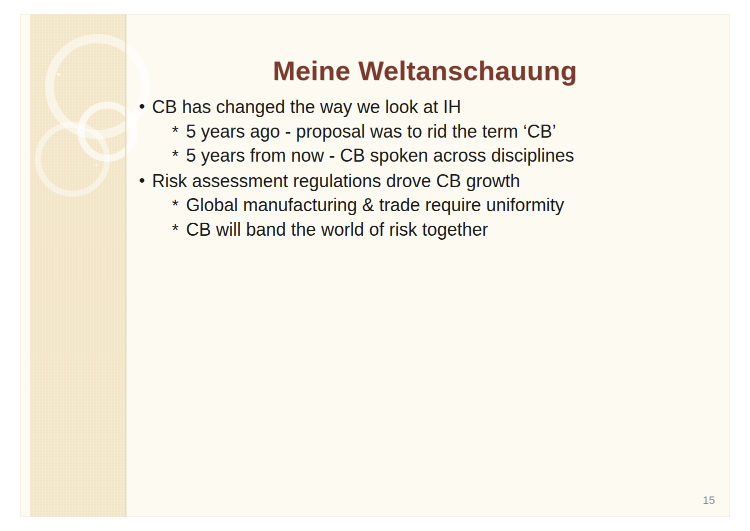Meine Weltanschauung
CB has changed the way we look at IH
5 years ago - proposal was to rid the term ‘CB’
5 years from now - CB spoken across disciplines
Risk assessment regulations drove CB growth
Global manufacturing & trade require uniformity
CB will band the world of risk together
15